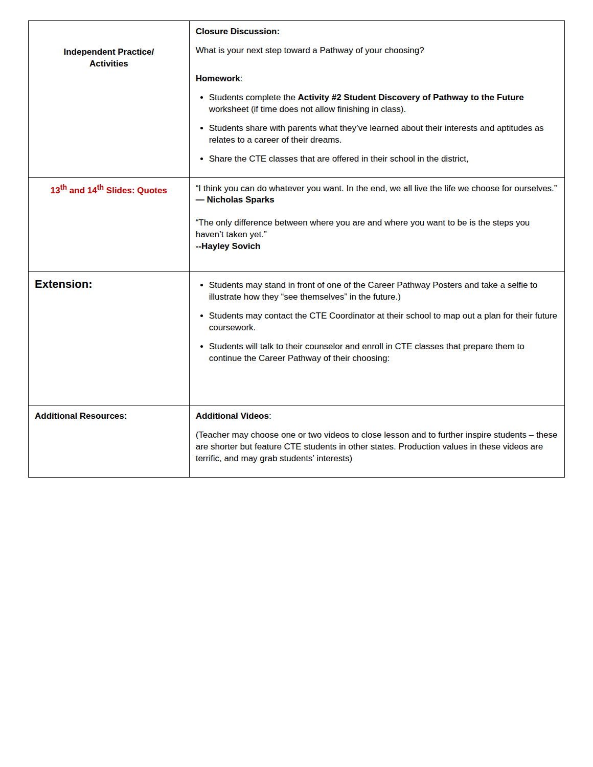| Independent Practice/ Activities | Closure Discussion: What is your next step toward a Pathway of your choosing? Homework : Students complete the Activity #2 Student Discovery of Pathway to the Future worksheet (if time does not allow finishing in class). Students share with parents what they’ve learned about their interests and aptitudes as relates to a career of their dreams. Share the CTE classes that are offered in their school in the district, |
| 13 th and 14 th Slides: Quotes | “I think you can do whatever you want. In the end, we all live the life we choose for ourselves.” — Nicholas Sparks “The only difference between where you are and where you want to be is the steps you haven’t taken yet.” --Hayley Sovich |
| Extension: | Students may stand in front of one of the Career Pathway Posters and take a selfie to illustrate how they “see themselves” in the future.) Students may contact the CTE Coordinator at their school to map out a plan for their future coursework. Students will talk to their counselor and enroll in CTE classes that prepare them to continue the Career Pathway of their choosing: |
| Additional Resources: | Additional Videos : (Teacher may choose one or two videos to close lesson and to further inspire students – these are shorter but feature CTE students in other states. Production values in these videos are terrific, and may grab students’ interests) |